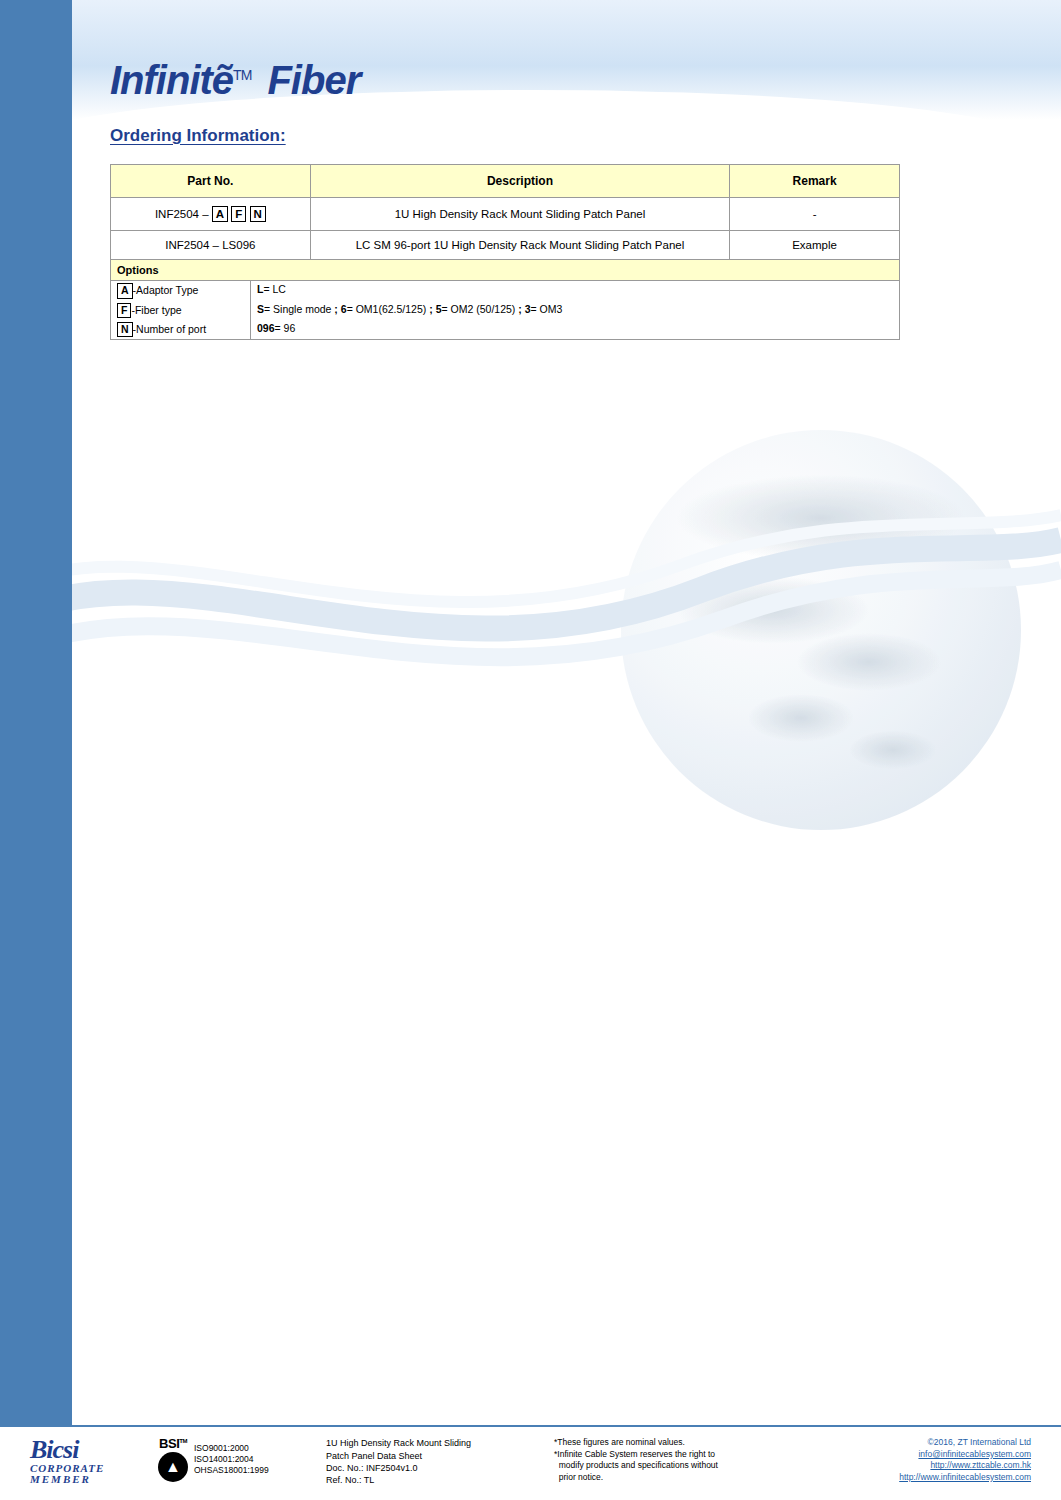InfinitẽTM Fiber
Ordering Information:
| Part No. | Description | Remark |
| --- | --- | --- |
| INF2504 – A F N | 1U High Density Rack Mount Sliding Patch Panel | - |
| INF2504 – LS096 | LC SM 96-port 1U High Density Rack Mount Sliding Patch Panel | Example |
| Options |
| A -Adaptor Type | L = LC |
| F -Fiber type | S = Single mode ; 6 = OM1(62.5/125) ; 5 = OM2 (50/125) ; 3 = OM3 |
| N -Number of port | 096 = 96 |
Bicsi
CORPORATE
MEMBER
BSITM
▲
ISO9001:2000
ISO14001:2004
OHSAS18001:1999
1U High Density Rack Mount Sliding
Patch Panel Data Sheet
Doc. No.: INF2504v1.0
Ref. No.: TL
*These figures are nominal values.
*Infinite Cable System reserves the right to
modify products and specifications without
prior notice.
©2016, ZT International Ltd
info@infinitecablesystem.com
http://www.zttcable.com.hk
http://www.infinitecablesystem.com